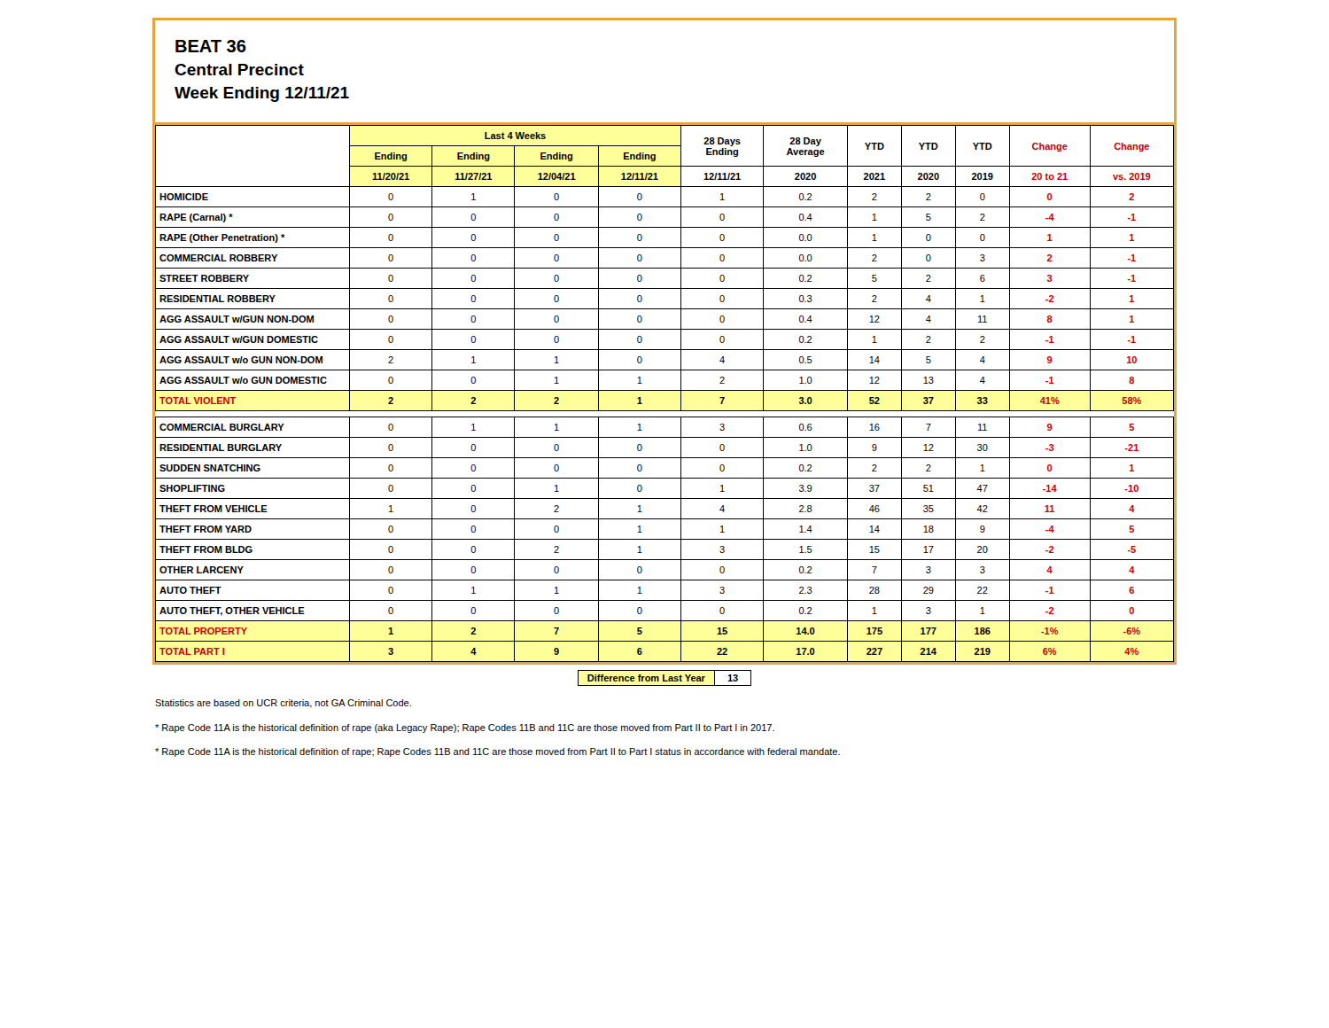BEAT 36
Central Precinct
Week Ending 12/11/21
| | Last 4 Weeks | 28 Days Ending | 28 Day Average | YTD | YTD | YTD | Change | Change |
| --- | --- | --- | --- | --- | --- | --- | --- | --- |
| Ending | Ending | Ending | Ending |
| 11/20/21 | 11/27/21 | 12/04/21 | 12/11/21 | 12/11/21 | 2020 | 2021 | 2020 | 2019 | 20 to 21 | vs. 2019 |
| HOMICIDE | 0 | 1 | 0 | 0 | 1 | 0.2 | 2 | 2 | 0 | 0 | 2 |
| RAPE (Carnal) * | 0 | 0 | 0 | 0 | 0 | 0.4 | 1 | 5 | 2 | -4 | -1 |
| RAPE (Other Penetration) * | 0 | 0 | 0 | 0 | 0 | 0.0 | 1 | 0 | 0 | 1 | 1 |
| COMMERCIAL ROBBERY | 0 | 0 | 0 | 0 | 0 | 0.0 | 2 | 0 | 3 | 2 | -1 |
| STREET ROBBERY | 0 | 0 | 0 | 0 | 0 | 0.2 | 5 | 2 | 6 | 3 | -1 |
| RESIDENTIAL ROBBERY | 0 | 0 | 0 | 0 | 0 | 0.3 | 2 | 4 | 1 | -2 | 1 |
| AGG ASSAULT w/GUN NON-DOM | 0 | 0 | 0 | 0 | 0 | 0.4 | 12 | 4 | 11 | 8 | 1 |
| AGG ASSAULT w/GUN DOMESTIC | 0 | 0 | 0 | 0 | 0 | 0.2 | 1 | 2 | 2 | -1 | -1 |
| AGG ASSAULT w/o GUN NON-DOM | 2 | 1 | 1 | 0 | 4 | 0.5 | 14 | 5 | 4 | 9 | 10 |
| AGG ASSAULT w/o GUN DOMESTIC | 0 | 0 | 1 | 1 | 2 | 1.0 | 12 | 13 | 4 | -1 | 8 |
| TOTAL VIOLENT | 2 | 2 | 2 | 1 | 7 | 3.0 | 52 | 37 | 33 | 41% | 58% |
| COMMERCIAL BURGLARY | 0 | 1 | 1 | 1 | 3 | 0.6 | 16 | 7 | 11 | 9 | 5 |
| RESIDENTIAL BURGLARY | 0 | 0 | 0 | 0 | 0 | 1.0 | 9 | 12 | 30 | -3 | -21 |
| SUDDEN SNATCHING | 0 | 0 | 0 | 0 | 0 | 0.2 | 2 | 2 | 1 | 0 | 1 |
| SHOPLIFTING | 0 | 0 | 1 | 0 | 1 | 3.9 | 37 | 51 | 47 | -14 | -10 |
| THEFT FROM VEHICLE | 1 | 0 | 2 | 1 | 4 | 2.8 | 46 | 35 | 42 | 11 | 4 |
| THEFT FROM YARD | 0 | 0 | 0 | 1 | 1 | 1.4 | 14 | 18 | 9 | -4 | 5 |
| THEFT FROM BLDG | 0 | 0 | 2 | 1 | 3 | 1.5 | 15 | 17 | 20 | -2 | -5 |
| OTHER LARCENY | 0 | 0 | 0 | 0 | 0 | 0.2 | 7 | 3 | 3 | 4 | 4 |
| AUTO THEFT | 0 | 1 | 1 | 1 | 3 | 2.3 | 28 | 29 | 22 | -1 | 6 |
| AUTO THEFT, OTHER VEHICLE | 0 | 0 | 0 | 0 | 0 | 0.2 | 1 | 3 | 1 | -2 | 0 |
| TOTAL PROPERTY | 1 | 2 | 7 | 5 | 15 | 14.0 | 175 | 177 | 186 | -1% | -6% |
| TOTAL PART I | 3 | 4 | 9 | 6 | 22 | 17.0 | 227 | 214 | 219 | 6% | 4% |
Difference from Last Year 13
Statistics are based on UCR criteria, not GA Criminal Code.
* Rape Code 11A is the historical definition of rape (aka Legacy Rape); Rape Codes 11B and 11C are those moved from Part II to Part I in 2017.
* Rape Code 11A is the historical definition of rape; Rape Codes 11B and 11C are those moved from Part II to Part I status in accordance with federal mandate.